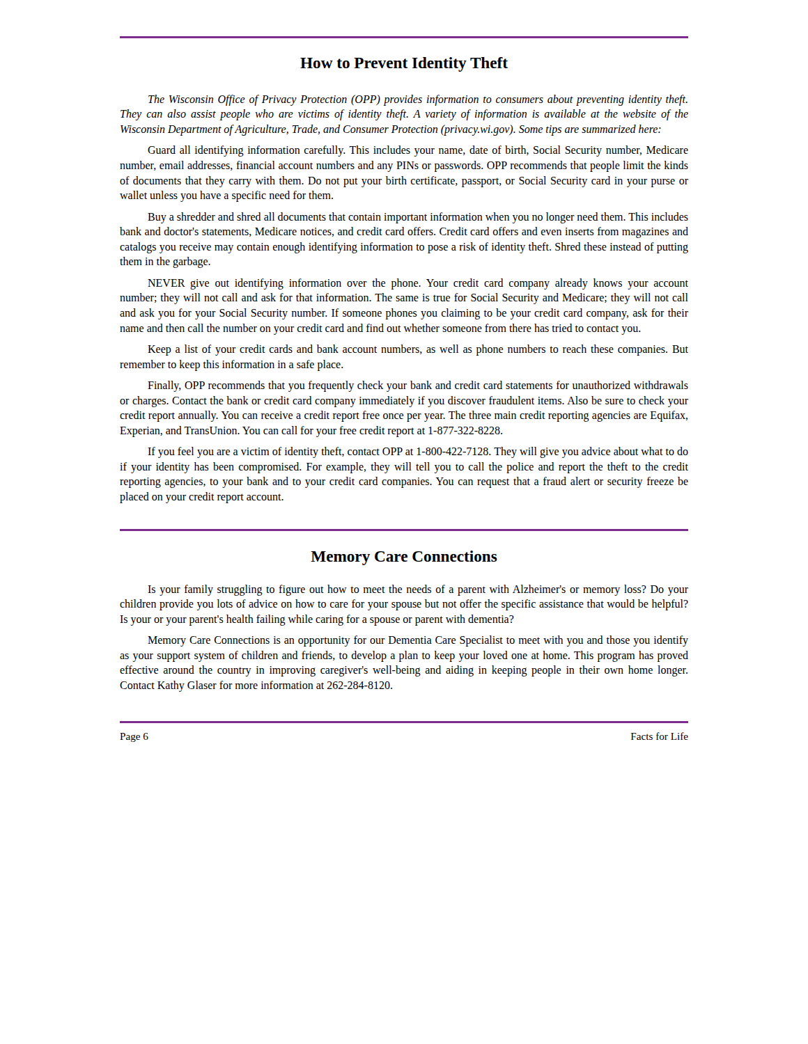How to Prevent Identity Theft
The Wisconsin Office of Privacy Protection (OPP) provides information to consumers about preventing identity theft. They can also assist people who are victims of identity theft. A variety of information is available at the website of the Wisconsin Department of Agriculture, Trade, and Consumer Protection (privacy.wi.gov). Some tips are summarized here:
Guard all identifying information carefully. This includes your name, date of birth, Social Security number, Medicare number, email addresses, financial account numbers and any PINs or passwords. OPP recommends that people limit the kinds of documents that they carry with them. Do not put your birth certificate, passport, or Social Security card in your purse or wallet unless you have a specific need for them.
Buy a shredder and shred all documents that contain important information when you no longer need them. This includes bank and doctor's statements, Medicare notices, and credit card offers. Credit card offers and even inserts from magazines and catalogs you receive may contain enough identifying information to pose a risk of identity theft. Shred these instead of putting them in the garbage.
NEVER give out identifying information over the phone. Your credit card company already knows your account number; they will not call and ask for that information. The same is true for Social Security and Medicare; they will not call and ask you for your Social Security number. If someone phones you claiming to be your credit card company, ask for their name and then call the number on your credit card and find out whether someone from there has tried to contact you.
Keep a list of your credit cards and bank account numbers, as well as phone numbers to reach these companies. But remember to keep this information in a safe place.
Finally, OPP recommends that you frequently check your bank and credit card statements for unauthorized withdrawals or charges. Contact the bank or credit card company immediately if you discover fraudulent items. Also be sure to check your credit report annually. You can receive a credit report free once per year. The three main credit reporting agencies are Equifax, Experian, and TransUnion. You can call for your free credit report at 1-877-322-8228.
If you feel you are a victim of identity theft, contact OPP at 1-800-422-7128. They will give you advice about what to do if your identity has been compromised. For example, they will tell you to call the police and report the theft to the credit reporting agencies, to your bank and to your credit card companies. You can request that a fraud alert or security freeze be placed on your credit report account.
Memory Care Connections
Is your family struggling to figure out how to meet the needs of a parent with Alzheimer's or memory loss? Do your children provide you lots of advice on how to care for your spouse but not offer the specific assistance that would be helpful? Is your or your parent's health failing while caring for a spouse or parent with dementia?
Memory Care Connections is an opportunity for our Dementia Care Specialist to meet with you and those you identify as your support system of children and friends, to develop a plan to keep your loved one at home. This program has proved effective around the country in improving caregiver's well-being and aiding in keeping people in their own home longer. Contact Kathy Glaser for more information at 262-284-8120.
Page 6 Facts for Life